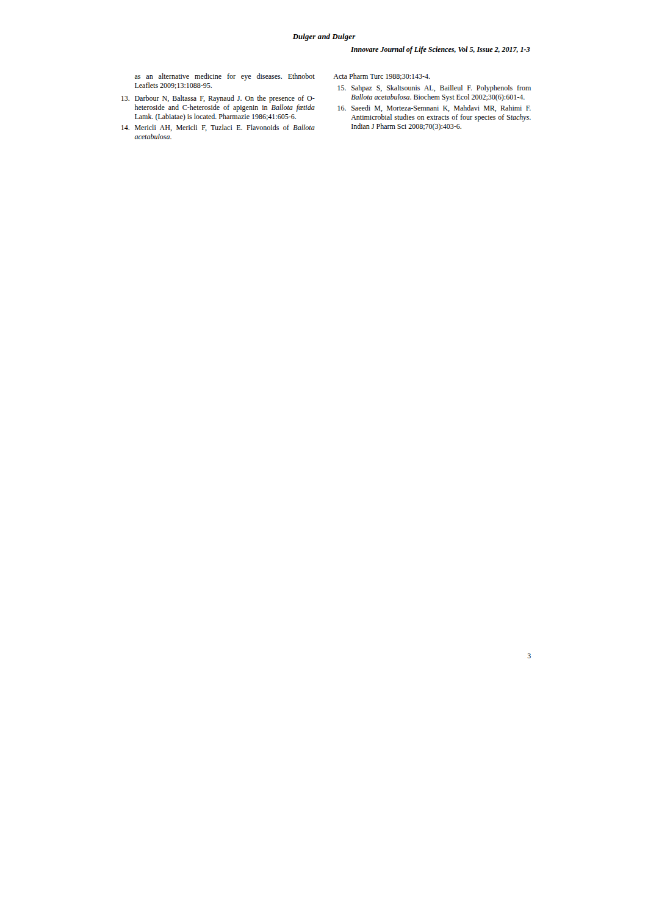Dulger and Dulger
Innovare Journal of Life Sciences, Vol 5, Issue 2, 2017, 1-3
as an alternative medicine for eye diseases. Ethnobot Leaflets 2009;13:1088-95.
13. Darbour N, Baltassa F, Raynaud J. On the presence of O-heteroside and C-heteroside of apigenin in Ballota fœtida Lamk. (Labiatae) is located. Pharmazie 1986;41:605-6.
14. Mericli AH, Mericli F, Tuzlaci E. Flavonoids of Ballota acetabulosa.
Acta Pharm Turc 1988;30:143-4.
15. Sahpaz S, Skaltsounis AL, Bailleul F. Polyphenols from Ballota acetabulosa. Biochem Syst Ecol 2002;30(6):601-4.
16. Saeedi M, Morteza-Semnani K, Mahdavi MR, Rahimi F. Antimicrobial studies on extracts of four species of Stachys. Indian J Pharm Sci 2008;70(3):403-6.
3